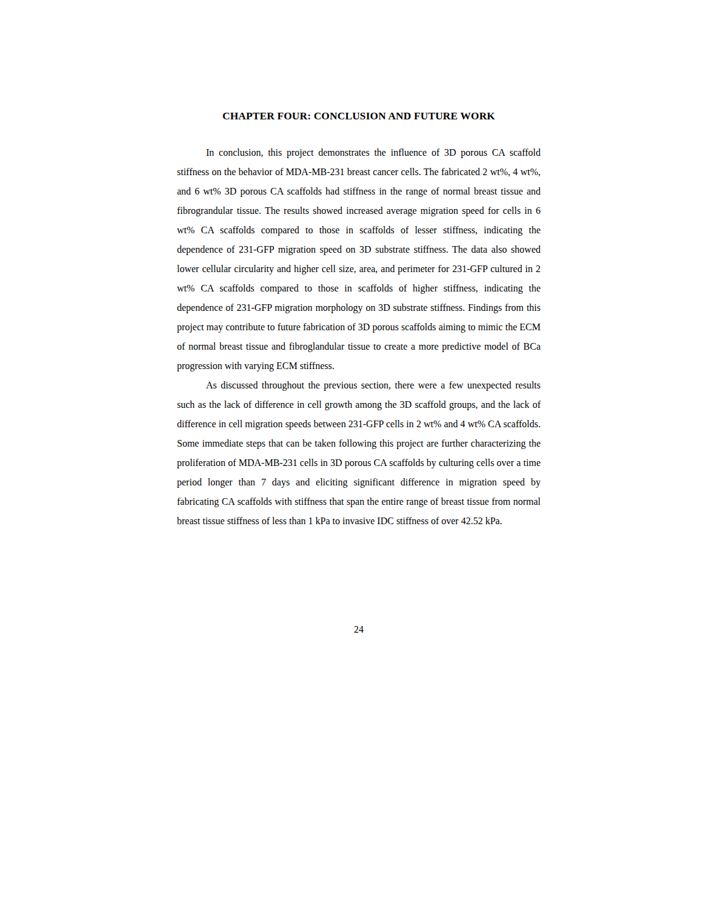CHAPTER FOUR: CONCLUSION AND FUTURE WORK
In conclusion, this project demonstrates the influence of 3D porous CA scaffold stiffness on the behavior of MDA-MB-231 breast cancer cells. The fabricated 2 wt%, 4 wt%, and 6 wt% 3D porous CA scaffolds had stiffness in the range of normal breast tissue and fibrograndular tissue. The results showed increased average migration speed for cells in 6 wt% CA scaffolds compared to those in scaffolds of lesser stiffness, indicating the dependence of 231-GFP migration speed on 3D substrate stiffness. The data also showed lower cellular circularity and higher cell size, area, and perimeter for 231-GFP cultured in 2 wt% CA scaffolds compared to those in scaffolds of higher stiffness, indicating the dependence of 231-GFP migration morphology on 3D substrate stiffness. Findings from this project may contribute to future fabrication of 3D porous scaffolds aiming to mimic the ECM of normal breast tissue and fibroglandular tissue to create a more predictive model of BCa progression with varying ECM stiffness.
As discussed throughout the previous section, there were a few unexpected results such as the lack of difference in cell growth among the 3D scaffold groups, and the lack of difference in cell migration speeds between 231-GFP cells in 2 wt% and 4 wt% CA scaffolds. Some immediate steps that can be taken following this project are further characterizing the proliferation of MDA-MB-231 cells in 3D porous CA scaffolds by culturing cells over a time period longer than 7 days and eliciting significant difference in migration speed by fabricating CA scaffolds with stiffness that span the entire range of breast tissue from normal breast tissue stiffness of less than 1 kPa to invasive IDC stiffness of over 42.52 kPa.
24